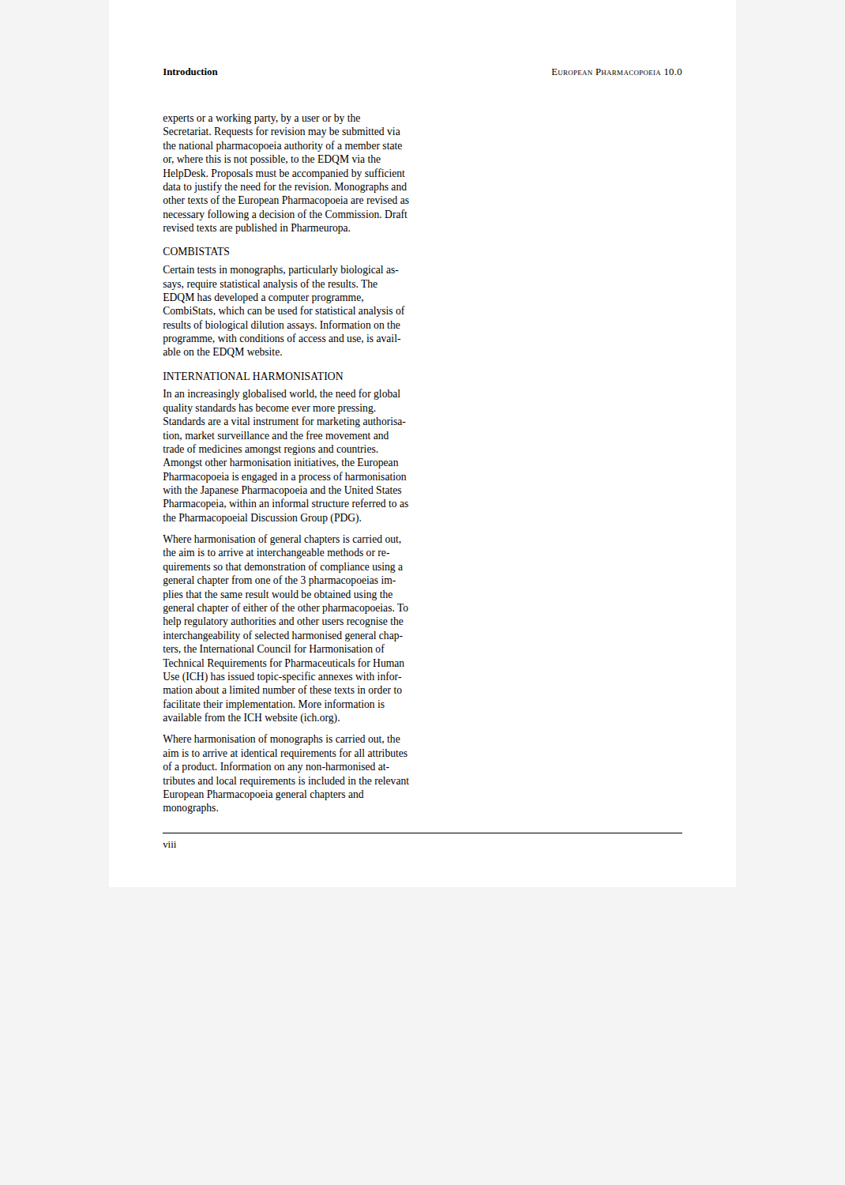Introduction
European Pharmacopoeia 10.0
experts or a working party, by a user or by the Secretariat. Requests for revision may be submitted via the national pharmacopoeia authority of a member state or, where this is not possible, to the EDQM via the HelpDesk. Proposals must be accompanied by sufficient data to justify the need for the revision. Monographs and other texts of the European Pharmacopoeia are revised as necessary following a decision of the Commission. Draft revised texts are published in Pharmeuropa.
Combistats
Certain tests in monographs, particularly biological assays, require statistical analysis of the results. The EDQM has developed a computer programme, CombiStats, which can be used for statistical analysis of results of biological dilution assays. Information on the programme, with conditions of access and use, is available on the EDQM website.
International harmonisation
In an increasingly globalised world, the need for global quality standards has become ever more pressing. Standards are a vital instrument for marketing authorisation, market surveillance and the free movement and trade of medicines amongst regions and countries. Amongst other harmonisation initiatives, the European Pharmacopoeia is engaged in a process of harmonisation with the Japanese Pharmacopoeia and the United States Pharmacopeia, within an informal structure referred to as the Pharmacopoeial Discussion Group (PDG).
Where harmonisation of general chapters is carried out, the aim is to arrive at interchangeable methods or requirements so that demonstration of compliance using a general chapter from one of the 3 pharmacopoeias implies that the same result would be obtained using the general chapter of either of the other pharmacopoeias. To help regulatory authorities and other users recognise the interchangeability of selected harmonised general chapters, the International Council for Harmonisation of Technical Requirements for Pharmaceuticals for Human Use (ICH) has issued topic-specific annexes with information about a limited number of these texts in order to facilitate their implementation. More information is available from the ICH website (ich.org).
Where harmonisation of monographs is carried out, the aim is to arrive at identical requirements for all attributes of a product. Information on any non-harmonised attributes and local requirements is included in the relevant European Pharmacopoeia general chapters and monographs.
viii